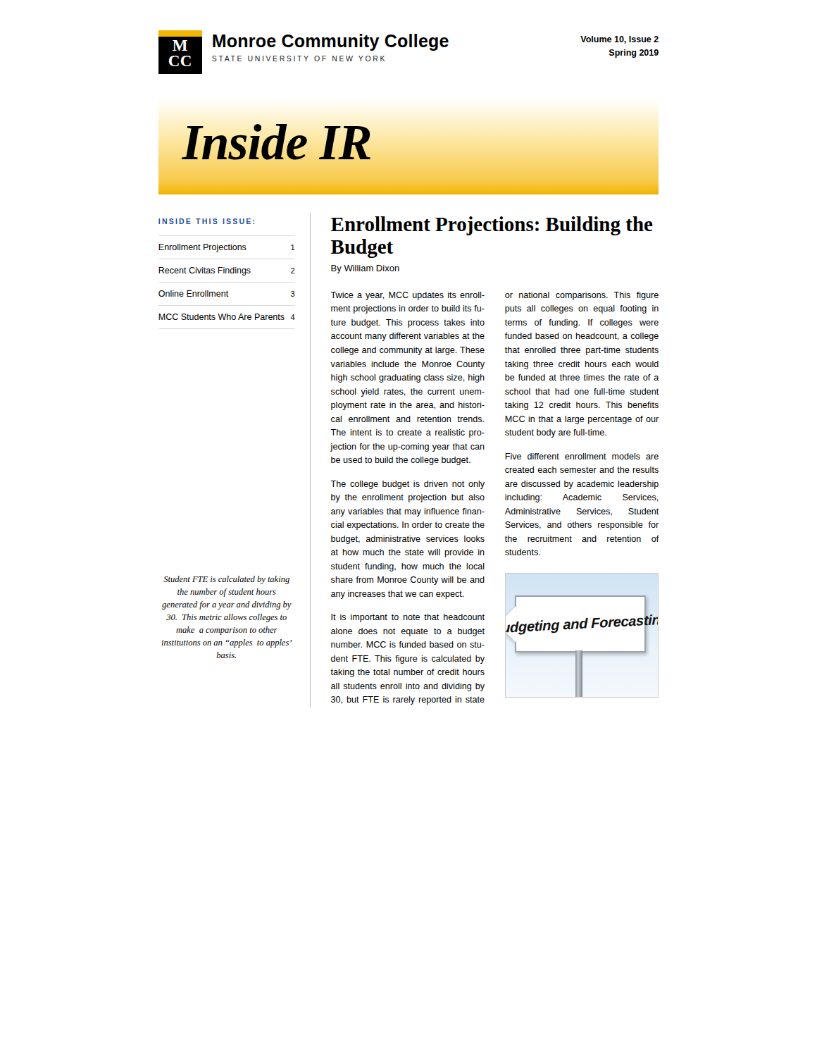M
CC
Monroe Community College
STATE UNIVERSITY OF NEW YORK
Volume 10, Issue 2
Spring 2019
Inside IR
INSIDE THIS ISSUE:
Enrollment Projections 1
Recent Civitas Findings 2
Online Enrollment 3
MCC Students Who Are Parents 4
Student FTE is calculated by taking the number of student hours generated for a year and dividing by 30. This metric allows colleges to make a comparison to other institutions on an “apples to apples’ basis.
Enrollment Projections: Building the Budget
By William Dixon
Twice a year, MCC updates its enrollment projections in order to build its future budget. This process takes into account many different variables at the college and community at large. These variables include the Monroe County high school graduating class size, high school yield rates, the current unemployment rate in the area, and historical enrollment and retention trends. The intent is to create a realistic projection for the up-coming year that can be used to build the college budget.
The college budget is driven not only by the enrollment projection but also any variables that may influence financial expectations. In order to create the budget, administrative services looks at how much the state will provide in student funding, how much the local share from Monroe County will be and any increases that we can expect.
It is important to note that headcount alone does not equate to a budget number. MCC is funded based on student FTE. This figure is calculated by taking the total number of credit hours all students enroll into and dividing by 30, but FTE is rarely reported in state or national comparisons. This figure puts all colleges on equal footing in terms of funding. If colleges were funded based on headcount, a college that enrolled three part-time students taking three credit hours each would be funded at three times the rate of a school that had one full-time student taking 12 credit hours. This benefits MCC in that a large percentage of our student body are full-time.
Five different enrollment models are created each semester and the results are discussed by academic leadership including: Academic Services, Administrative Services, Student Services, and others responsible for the recruitment and retention of students.
Budgeting and Forecasting